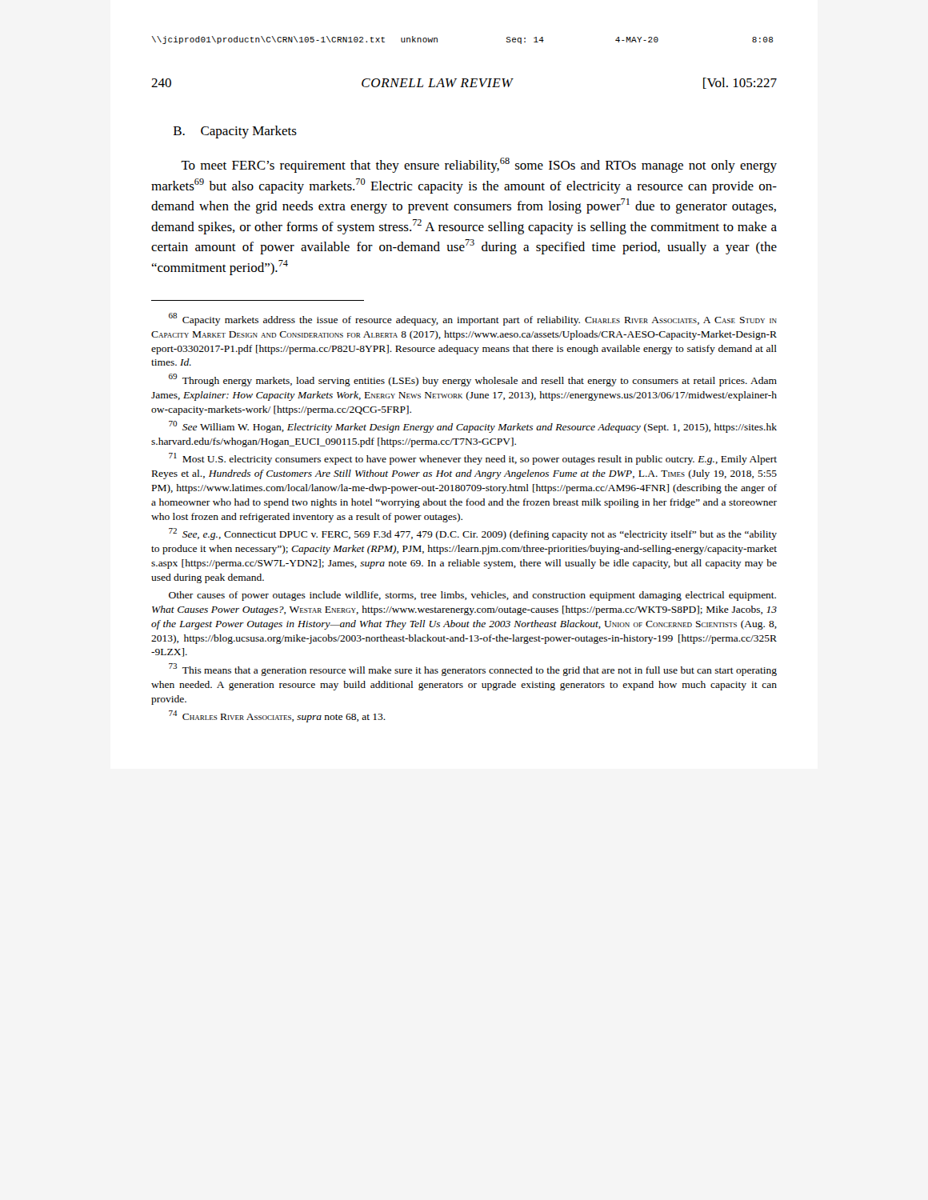\\jciprod01\productn\C\CRN\105-1\CRN102.txt unknown Seq: 14 4-MAY-20 8:08
240 CORNELL LAW REVIEW [Vol. 105:227
B. Capacity Markets
To meet FERC’s requirement that they ensure reliability,68 some ISOs and RTOs manage not only energy markets69 but also capacity markets.70 Electric capacity is the amount of electricity a resource can provide on-demand when the grid needs extra energy to prevent consumers from losing power71 due to generator outages, demand spikes, or other forms of system stress.72 A resource selling capacity is selling the commitment to make a certain amount of power available for on-demand use73 during a specified time period, usually a year (the “commitment period”).74
68 Capacity markets address the issue of resource adequacy, an important part of reliability. Charles River Associates, A Case Study in Capacity Market Design and Considerations for Alberta 8 (2017), https://www.aeso.ca/assets/Uploads/CRA-AESO-Capacity-Market-Design-Report-03302017-P1.pdf [https://perma.cc/P82U-8YPR]. Resource adequacy means that there is enough available energy to satisfy demand at all times. Id.
69 Through energy markets, load serving entities (LSEs) buy energy wholesale and resell that energy to consumers at retail prices. Adam James, Explainer: How Capacity Markets Work, Energy News Network (June 17, 2013), https://energynews.us/2013/06/17/midwest/explainer-how-capacity-markets-work/ [https://perma.cc/2QCG-5FRP].
70 See William W. Hogan, Electricity Market Design Energy and Capacity Markets and Resource Adequacy (Sept. 1, 2015), https://sites.hks.harvard.edu/fs/whogan/Hogan_EUCI_090115.pdf [https://perma.cc/T7N3-GCPV].
71 Most U.S. electricity consumers expect to have power whenever they need it, so power outages result in public outcry. E.g., Emily Alpert Reyes et al., Hundreds of Customers Are Still Without Power as Hot and Angry Angelenos Fume at the DWP, L.A. Times (July 19, 2018, 5:55 PM), https://www.latimes.com/local/lanow/la-me-dwp-power-out-20180709-story.html [https://perma.cc/AM96-4FNR] (describing the anger of a homeowner who had to spend two nights in hotel “worrying about the food and the frozen breast milk spoiling in her fridge” and a storeowner who lost frozen and refrigerated inventory as a result of power outages).
72 See, e.g., Connecticut DPUC v. FERC, 569 F.3d 477, 479 (D.C. Cir. 2009) (defining capacity not as “electricity itself” but as the “ability to produce it when necessary”); Capacity Market (RPM), PJM, https://learn.pjm.com/three-priorities/buying-and-selling-energy/capacity-markets.aspx [https://perma.cc/SW7L-YDN2]; James, supra note 69. In a reliable system, there will usually be idle capacity, but all capacity may be used during peak demand.
Other causes of power outages include wildlife, storms, tree limbs, vehicles, and construction equipment damaging electrical equipment. What Causes Power Outages?, Westar Energy, https://www.westarenergy.com/outage-causes [https://perma.cc/WKT9-S8PD]; Mike Jacobs, 13 of the Largest Power Outages in History—and What They Tell Us About the 2003 Northeast Blackout, Union of Concerned Scientists (Aug. 8, 2013), https://blog.ucsusa.org/mike-jacobs/2003-northeast-blackout-and-13-of-the-largest-power-outages-in-history-199 [https://perma.cc/325R-9LZX].
73 This means that a generation resource will make sure it has generators connected to the grid that are not in full use but can start operating when needed. A generation resource may build additional generators or upgrade existing generators to expand how much capacity it can provide.
74 Charles River Associates, supra note 68, at 13.